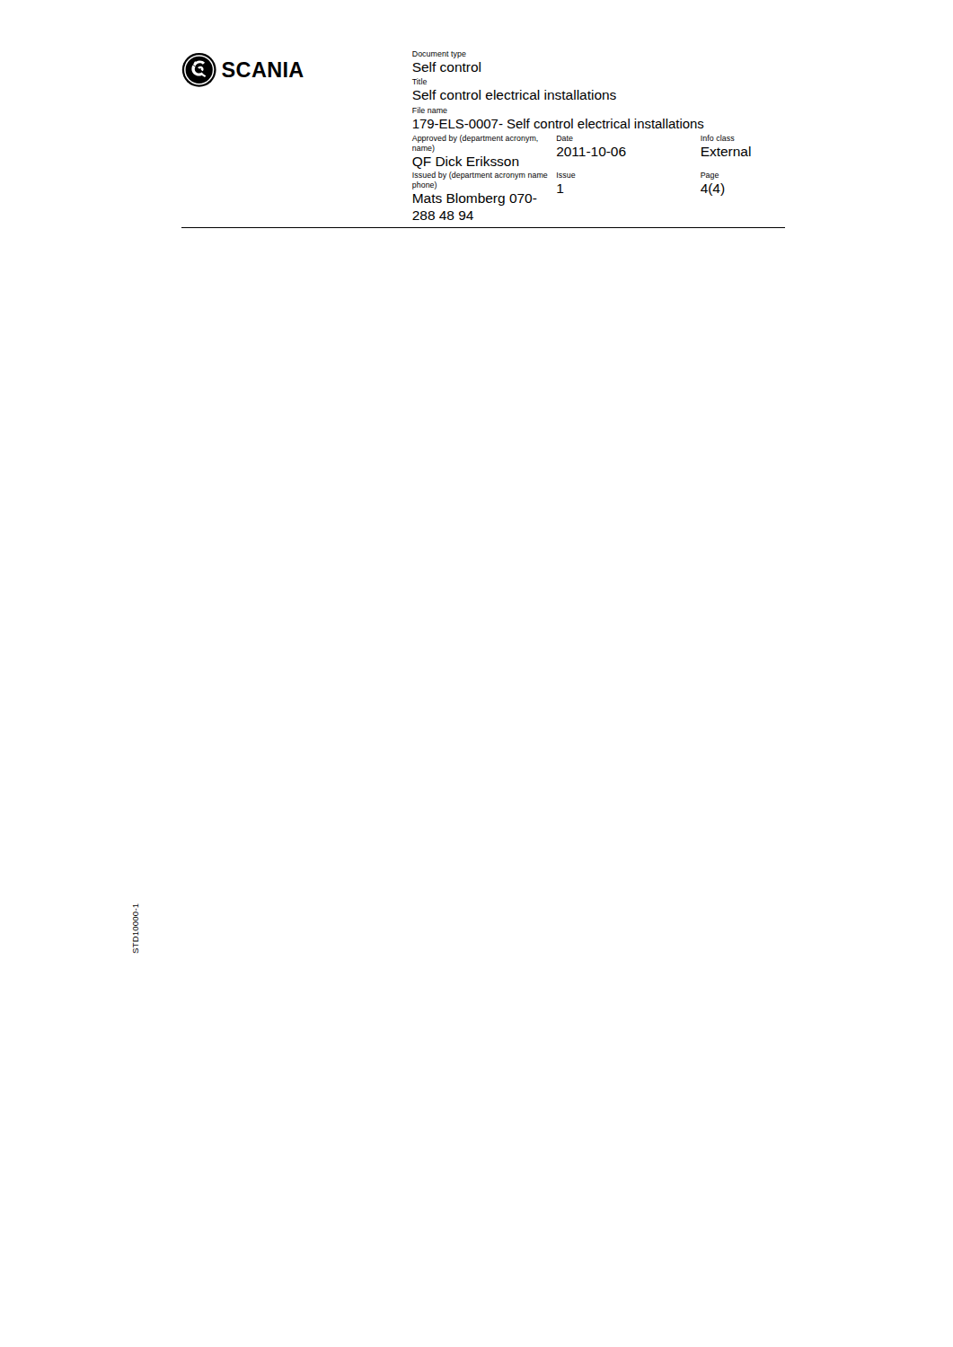SCANIA
Document type
Self control
Title
Self control electrical installations
File name
179-ELS-0007- Self control electrical installations
Approved by (department acronym, name)
QF Dick Eriksson
Date
2011-10-06
Info class
External
Issued by (department acronym name phone)
Mats Blomberg 070-288 48 94
Issue
1
Page
4(4)
STD10000-1